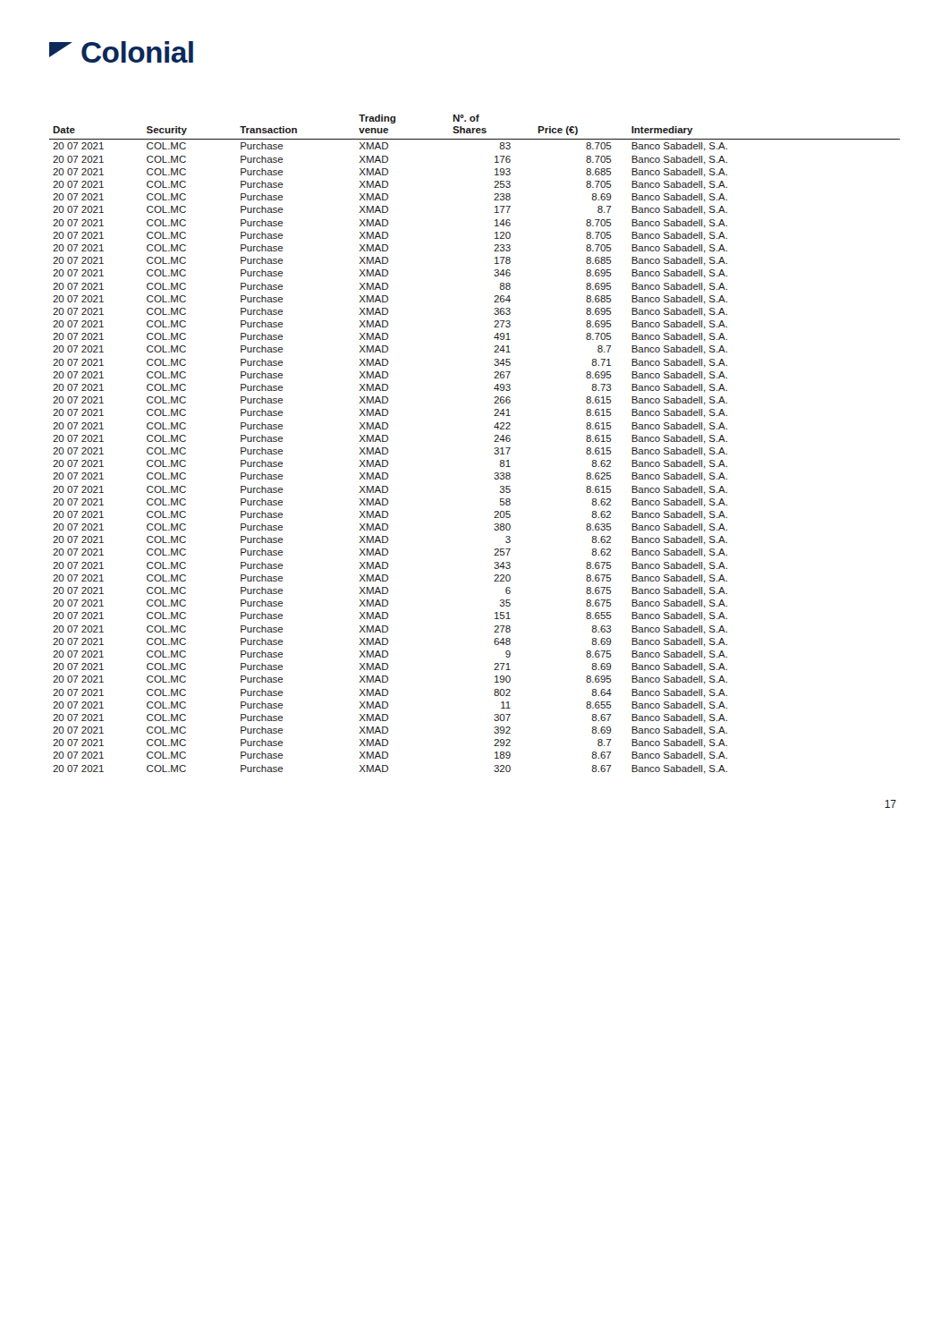Colonial
| Date | Security | Transaction | Trading venue | Nº. of Shares | Price (€) | Intermediary |
| --- | --- | --- | --- | --- | --- | --- |
| 20 07 2021 | COL.MC | Purchase | XMAD | 83 | 8.705 | Banco Sabadell, S.A. |
| 20 07 2021 | COL.MC | Purchase | XMAD | 176 | 8.705 | Banco Sabadell, S.A. |
| 20 07 2021 | COL.MC | Purchase | XMAD | 193 | 8.685 | Banco Sabadell, S.A. |
| 20 07 2021 | COL.MC | Purchase | XMAD | 253 | 8.705 | Banco Sabadell, S.A. |
| 20 07 2021 | COL.MC | Purchase | XMAD | 238 | 8.69 | Banco Sabadell, S.A. |
| 20 07 2021 | COL.MC | Purchase | XMAD | 177 | 8.7 | Banco Sabadell, S.A. |
| 20 07 2021 | COL.MC | Purchase | XMAD | 146 | 8.705 | Banco Sabadell, S.A. |
| 20 07 2021 | COL.MC | Purchase | XMAD | 120 | 8.705 | Banco Sabadell, S.A. |
| 20 07 2021 | COL.MC | Purchase | XMAD | 233 | 8.705 | Banco Sabadell, S.A. |
| 20 07 2021 | COL.MC | Purchase | XMAD | 178 | 8.685 | Banco Sabadell, S.A. |
| 20 07 2021 | COL.MC | Purchase | XMAD | 346 | 8.695 | Banco Sabadell, S.A. |
| 20 07 2021 | COL.MC | Purchase | XMAD | 88 | 8.695 | Banco Sabadell, S.A. |
| 20 07 2021 | COL.MC | Purchase | XMAD | 264 | 8.685 | Banco Sabadell, S.A. |
| 20 07 2021 | COL.MC | Purchase | XMAD | 363 | 8.695 | Banco Sabadell, S.A. |
| 20 07 2021 | COL.MC | Purchase | XMAD | 273 | 8.695 | Banco Sabadell, S.A. |
| 20 07 2021 | COL.MC | Purchase | XMAD | 491 | 8.705 | Banco Sabadell, S.A. |
| 20 07 2021 | COL.MC | Purchase | XMAD | 241 | 8.7 | Banco Sabadell, S.A. |
| 20 07 2021 | COL.MC | Purchase | XMAD | 345 | 8.71 | Banco Sabadell, S.A. |
| 20 07 2021 | COL.MC | Purchase | XMAD | 267 | 8.695 | Banco Sabadell, S.A. |
| 20 07 2021 | COL.MC | Purchase | XMAD | 493 | 8.73 | Banco Sabadell, S.A. |
| 20 07 2021 | COL.MC | Purchase | XMAD | 266 | 8.615 | Banco Sabadell, S.A. |
| 20 07 2021 | COL.MC | Purchase | XMAD | 241 | 8.615 | Banco Sabadell, S.A. |
| 20 07 2021 | COL.MC | Purchase | XMAD | 422 | 8.615 | Banco Sabadell, S.A. |
| 20 07 2021 | COL.MC | Purchase | XMAD | 246 | 8.615 | Banco Sabadell, S.A. |
| 20 07 2021 | COL.MC | Purchase | XMAD | 317 | 8.615 | Banco Sabadell, S.A. |
| 20 07 2021 | COL.MC | Purchase | XMAD | 81 | 8.62 | Banco Sabadell, S.A. |
| 20 07 2021 | COL.MC | Purchase | XMAD | 338 | 8.625 | Banco Sabadell, S.A. |
| 20 07 2021 | COL.MC | Purchase | XMAD | 35 | 8.615 | Banco Sabadell, S.A. |
| 20 07 2021 | COL.MC | Purchase | XMAD | 58 | 8.62 | Banco Sabadell, S.A. |
| 20 07 2021 | COL.MC | Purchase | XMAD | 205 | 8.62 | Banco Sabadell, S.A. |
| 20 07 2021 | COL.MC | Purchase | XMAD | 380 | 8.635 | Banco Sabadell, S.A. |
| 20 07 2021 | COL.MC | Purchase | XMAD | 3 | 8.62 | Banco Sabadell, S.A. |
| 20 07 2021 | COL.MC | Purchase | XMAD | 257 | 8.62 | Banco Sabadell, S.A. |
| 20 07 2021 | COL.MC | Purchase | XMAD | 343 | 8.675 | Banco Sabadell, S.A. |
| 20 07 2021 | COL.MC | Purchase | XMAD | 220 | 8.675 | Banco Sabadell, S.A. |
| 20 07 2021 | COL.MC | Purchase | XMAD | 6 | 8.675 | Banco Sabadell, S.A. |
| 20 07 2021 | COL.MC | Purchase | XMAD | 35 | 8.675 | Banco Sabadell, S.A. |
| 20 07 2021 | COL.MC | Purchase | XMAD | 151 | 8.655 | Banco Sabadell, S.A. |
| 20 07 2021 | COL.MC | Purchase | XMAD | 278 | 8.63 | Banco Sabadell, S.A. |
| 20 07 2021 | COL.MC | Purchase | XMAD | 648 | 8.69 | Banco Sabadell, S.A. |
| 20 07 2021 | COL.MC | Purchase | XMAD | 9 | 8.675 | Banco Sabadell, S.A. |
| 20 07 2021 | COL.MC | Purchase | XMAD | 271 | 8.69 | Banco Sabadell, S.A. |
| 20 07 2021 | COL.MC | Purchase | XMAD | 190 | 8.695 | Banco Sabadell, S.A. |
| 20 07 2021 | COL.MC | Purchase | XMAD | 802 | 8.64 | Banco Sabadell, S.A. |
| 20 07 2021 | COL.MC | Purchase | XMAD | 11 | 8.655 | Banco Sabadell, S.A. |
| 20 07 2021 | COL.MC | Purchase | XMAD | 307 | 8.67 | Banco Sabadell, S.A. |
| 20 07 2021 | COL.MC | Purchase | XMAD | 392 | 8.69 | Banco Sabadell, S.A. |
| 20 07 2021 | COL.MC | Purchase | XMAD | 292 | 8.7 | Banco Sabadell, S.A. |
| 20 07 2021 | COL.MC | Purchase | XMAD | 189 | 8.67 | Banco Sabadell, S.A. |
| 20 07 2021 | COL.MC | Purchase | XMAD | 320 | 8.67 | Banco Sabadell, S.A. |
17